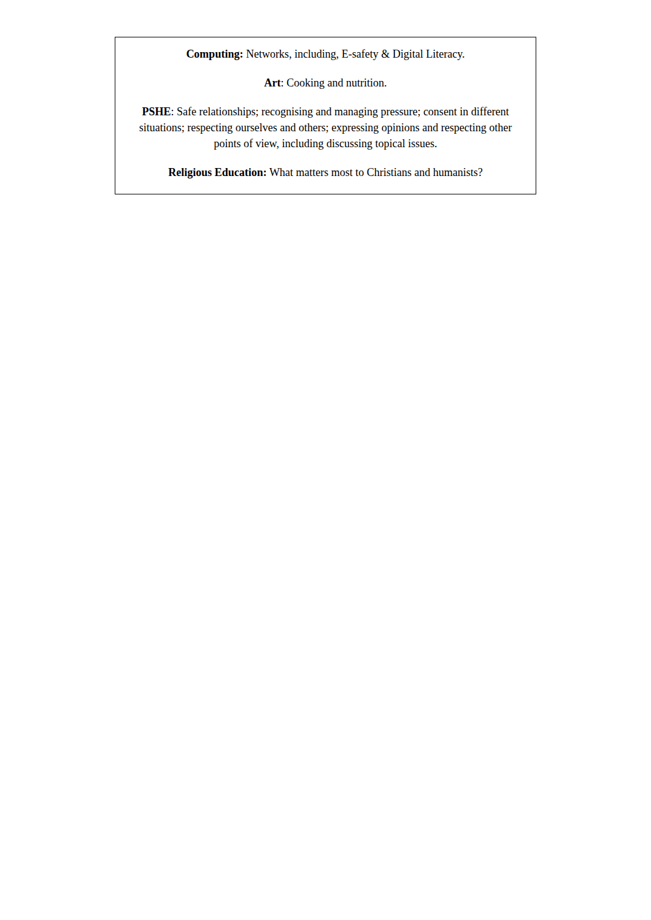Computing: Networks, including, E-safety & Digital Literacy.
Art: Cooking and nutrition.
PSHE: Safe relationships; recognising and managing pressure; consent in different situations; respecting ourselves and others; expressing opinions and respecting other points of view, including discussing topical issues.
Religious Education: What matters most to Christians and humanists?